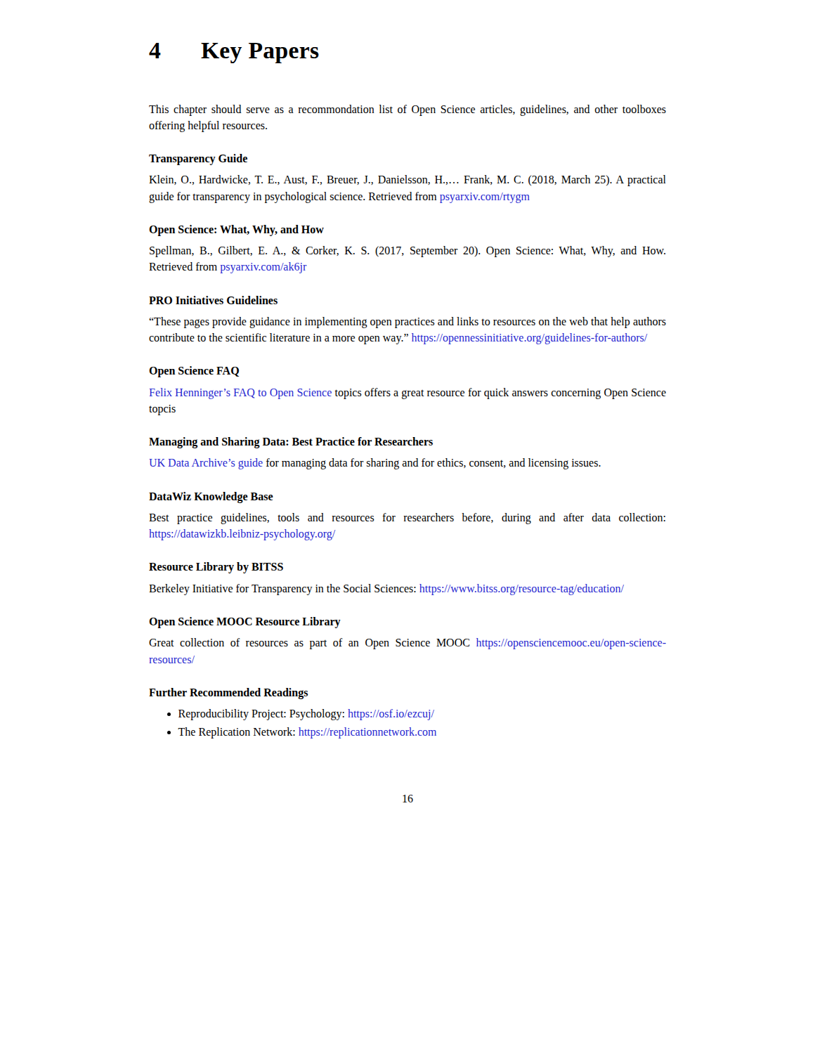4 Key Papers
This chapter should serve as a recommondation list of Open Science articles, guidelines, and other toolboxes offering helpful resources.
Transparency Guide
Klein, O., Hardwicke, T. E., Aust, F., Breuer, J., Danielsson, H.,… Frank, M. C. (2018, March 25). A practical guide for transparency in psychological science. Retrieved from psyarxiv.com/rtygm
Open Science: What, Why, and How
Spellman, B., Gilbert, E. A., & Corker, K. S. (2017, September 20). Open Science: What, Why, and How. Retrieved from psyarxiv.com/ak6jr
PRO Initiatives Guidelines
“These pages provide guidance in implementing open practices and links to resources on the web that help authors contribute to the scientific literature in a more open way.” https://opennessinitiative.org/guidelines-for-authors/
Open Science FAQ
Felix Henninger’s FAQ to Open Science topics offers a great resource for quick answers concerning Open Science topcis
Managing and Sharing Data: Best Practice for Researchers
UK Data Archive’s guide for managing data for sharing and for ethics, consent, and licensing issues.
DataWiz Knowledge Base
Best practice guidelines, tools and resources for researchers before, during and after data collection: https://datawizkb.leibniz-psychology.org/
Resource Library by BITSS
Berkeley Initiative for Transparency in the Social Sciences: https://www.bitss.org/resource-tag/education/
Open Science MOOC Resource Library
Great collection of resources as part of an Open Science MOOC https://opensciencemooc.eu/open-science-resources/
Further Recommended Readings
Reproducibility Project: Psychology: https://osf.io/ezcuj/
The Replication Network: https://replicationnetwork.com
16